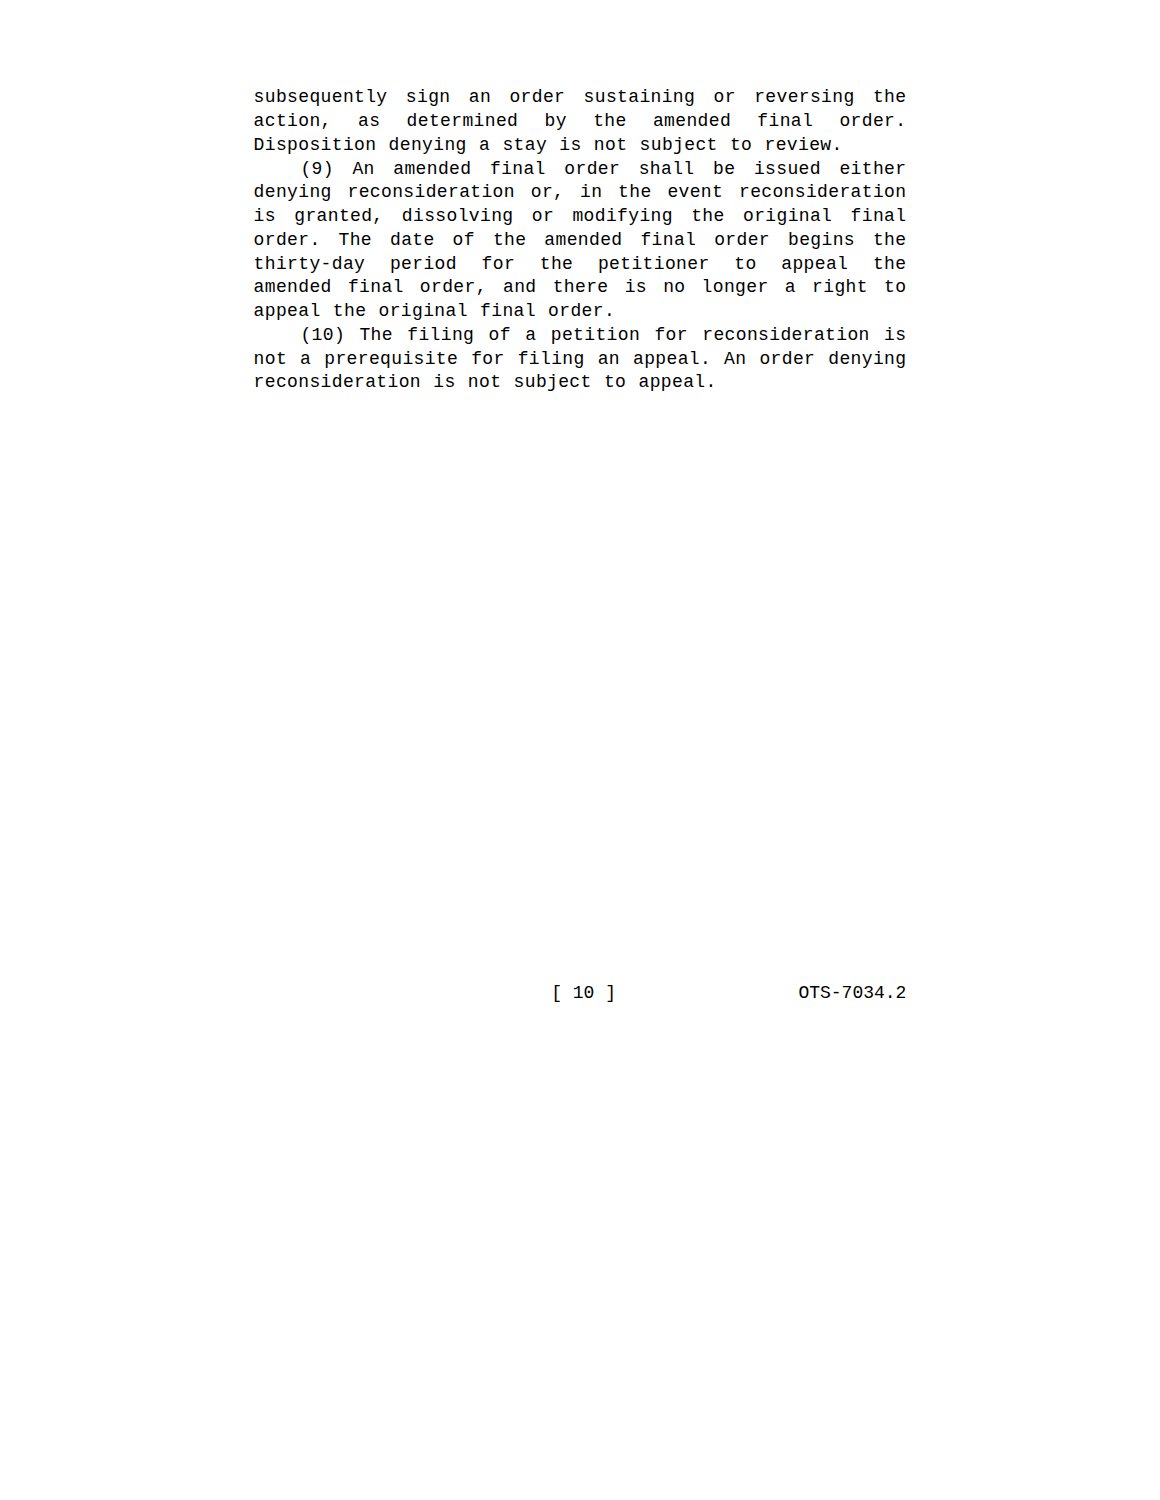subsequently sign an order sustaining or reversing the action, as determined by the amended final order. Disposition denying a stay is not subject to review.
(9) An amended final order shall be issued either denying reconsideration or, in the event reconsideration is granted, dissolving or modifying the original final order. The date of the amended final order begins the thirty-day period for the petitioner to appeal the amended final order, and there is no longer a right to appeal the original final order.
(10) The filing of a petition for reconsideration is not a prerequisite for filing an appeal. An order denying reconsideration is not subject to appeal.
[ 10 ] OTS-7034.2